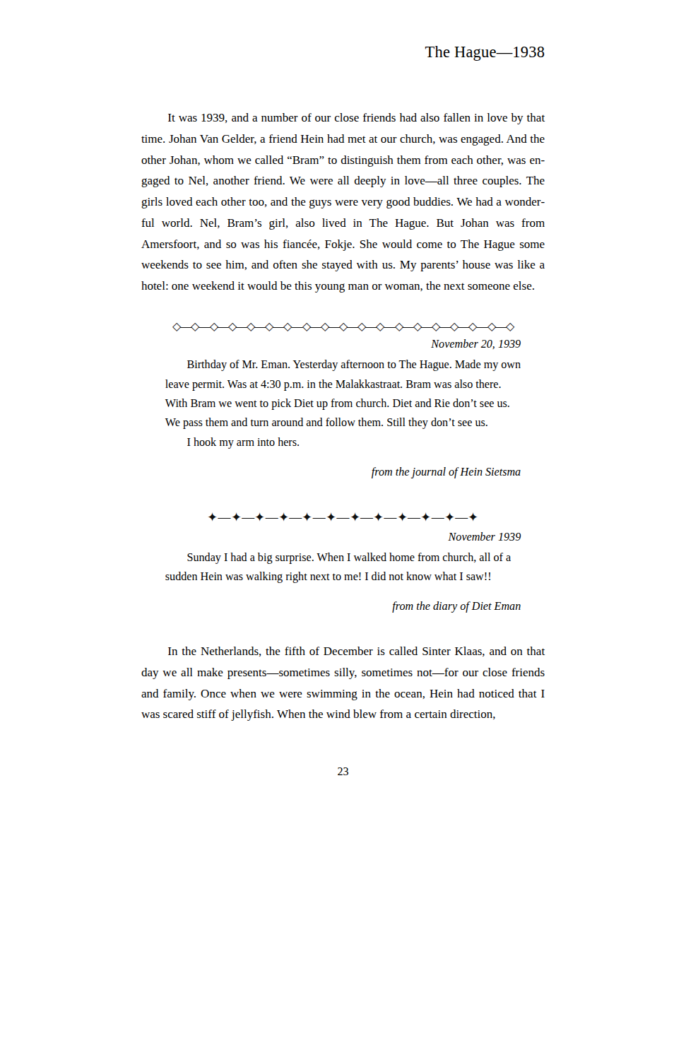The Hague—1938
It was 1939, and a number of our close friends had also fallen in love by that time. Johan Van Gelder, a friend Hein had met at our church, was engaged. And the other Johan, whom we called “Bram” to distinguish them from each other, was engaged to Nel, another friend. We were all deeply in love—all three couples. The girls loved each other too, and the guys were very good buddies. We had a wonderful world. Nel, Bram’s girl, also lived in The Hague. But Johan was from Amersfoort, and so was his fiancée, Fokje. She would come to The Hague some weekends to see him, and often she stayed with us. My parents’ house was like a hotel: one weekend it would be this young man or woman, the next someone else.
◇—◇—◇—◇—◇—◇—◇—◇—◇—◇—◇—◇—◇—◇—◇—◇—◇—◇—◇
November 20, 1939
Birthday of Mr. Eman. Yesterday afternoon to The Hague. Made my own leave permit. Was at 4:30 p.m. in the Malakkastraat. Bram was also there. With Bram we went to pick Diet up from church. Diet and Rie don’t see us. We pass them and turn around and follow them. Still they don’t see us.
I hook my arm into hers.
from the journal of Hein Sietsma
✦—✦—✦—✦—✦—✦—✦—✦—✦—✦—✦—✦
November 1939
Sunday I had a big surprise. When I walked home from church, all of a sudden Hein was walking right next to me! I did not know what I saw!!
from the diary of Diet Eman
In the Netherlands, the fifth of December is called Sinter Klaas, and on that day we all make presents—sometimes silly, sometimes not—for our close friends and family. Once when we were swimming in the ocean, Hein had noticed that I was scared stiff of jellyfish. When the wind blew from a certain direction,
23